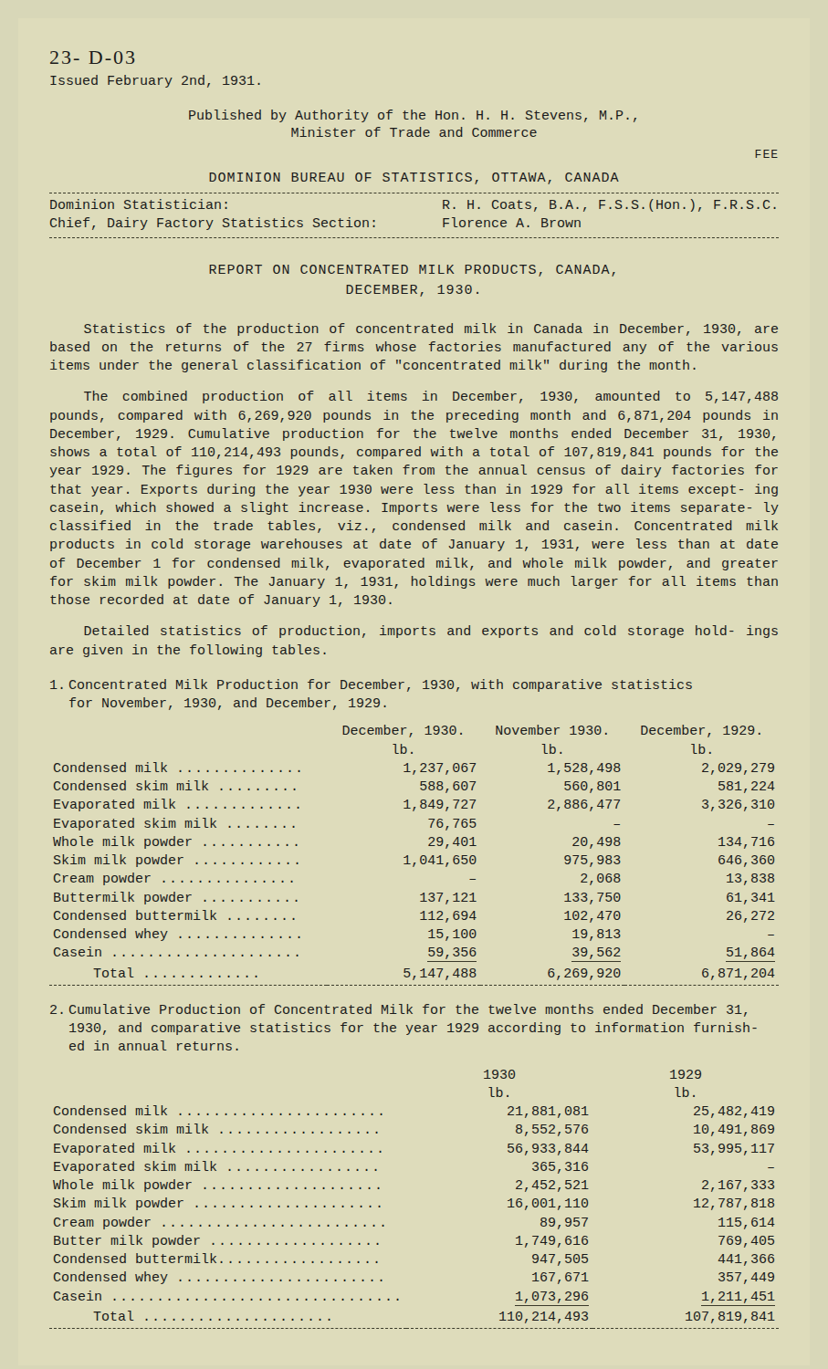23- D-03
Issued February 2nd, 1931.
Published by Authority of the Hon. H. H. Stevens, M.P.,
Minister of Trade and Commerce
FEE
DOMINION BUREAU OF STATISTICS, OTTAWA, CANADA
Dominion Statistician:
Chief, Dairy Factory Statistics Section:
R. H. Coats, B.A., F.S.S.(Hon.), F.R.S.C.
Florence A. Brown
REPORT ON CONCENTRATED MILK PRODUCTS, CANADA,
DECEMBER, 1930.
Statistics of the production of concentrated milk in Canada in December, 1930, are based on the returns of the 27 firms whose factories manufactured any of the various items under the general classification of "concentrated milk" during the month.
The combined production of all items in December, 1930, amounted to 5,147,488 pounds, compared with 6,269,920 pounds in the preceding month and 6,871,204 pounds in December, 1929. Cumulative production for the twelve months ended December 31, 1930, shows a total of 110,214,493 pounds, compared with a total of 107,819,841 pounds for the year 1929. The figures for 1929 are taken from the annual census of dairy factories for that year. Exports during the year 1930 were less than in 1929 for all items except- ing casein, which showed a slight increase. Imports were less for the two items separate- ly classified in the trade tables, viz., condensed milk and casein. Concentrated milk products in cold storage warehouses at date of January 1, 1931, were less than at date of December 1 for condensed milk, evaporated milk, and whole milk powder, and greater for skim milk powder. The January 1, 1931, holdings were much larger for all items than those recorded at date of January 1, 1930.
Detailed statistics of production, imports and exports and cold storage hold- ings are given in the following tables.
1. Concentrated Milk Production for December, 1930, with comparative statistics
for November, 1930, and December, 1929.
| | December, 1930. | November 1930. | December, 1929. |
| | lb. | lb. | lb. |
| Condensed milk .............. | 1,237,067 | 1,528,498 | 2,029,279 |
| Condensed skim milk ......... | 588,607 | 560,801 | 581,224 |
| Evaporated milk ............. | 1,849,727 | 2,886,477 | 3,326,310 |
| Evaporated skim milk ........ | 76,765 | – | – |
| Whole milk powder ........... | 29,401 | 20,498 | 134,716 |
| Skim milk powder ............ | 1,041,650 | 975,983 | 646,360 |
| Cream powder ............... | – | 2,068 | 13,838 |
| Buttermilk powder ........... | 137,121 | 133,750 | 61,341 |
| Condensed buttermilk ........ | 112,694 | 102,470 | 26,272 |
| Condensed whey .............. | 15,100 | 19,813 | – |
| Casein ..................... | 59,356 | 39,562 | 51,864 |
| Total ............. | 5,147,488 | 6,269,920 | 6,871,204 |
2. Cumulative Production of Concentrated Milk for the twelve months ended December 31,
1930, and comparative statistics for the year 1929 according to information furnish-
ed in annual returns.
| | 1930 | 1929 |
| | lb. | lb. |
| Condensed milk ....................... | 21,881,081 | 25,482,419 |
| Condensed skim milk .................. | 8,552,576 | 10,491,869 |
| Evaporated milk ...................... | 56,933,844 | 53,995,117 |
| Evaporated skim milk ................. | 365,316 | – |
| Whole milk powder .................... | 2,452,521 | 2,167,333 |
| Skim milk powder ..................... | 16,001,110 | 12,787,818 |
| Cream powder ......................... | 89,957 | 115,614 |
| Butter milk powder ................... | 1,749,616 | 769,405 |
| Condensed buttermilk .................. | 947,505 | 441,366 |
| Condensed whey ....................... | 167,671 | 357,449 |
| Casein ................................ | 1,073,296 | 1,211,451 |
| Total ..................... | 110,214,493 | 107,819,841 |